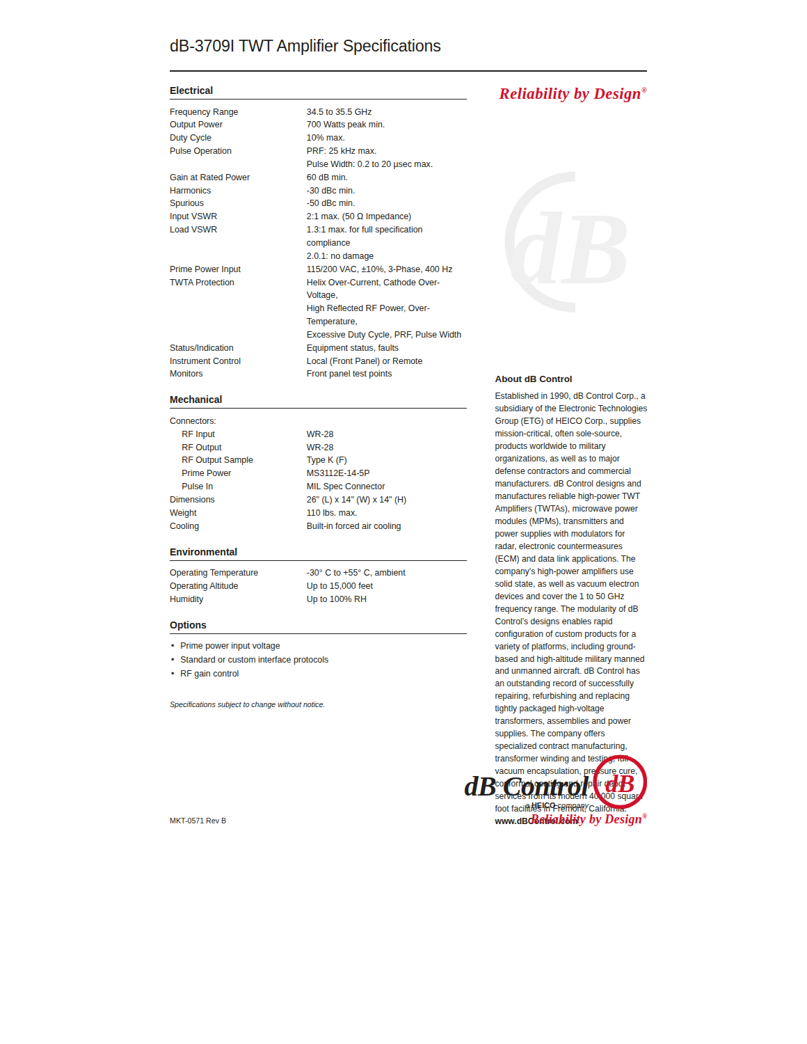dB-3709I TWT Amplifier Specifications
Electrical
| Frequency Range | 34.5 to 35.5 GHz |
| Output Power | 700 Watts peak min. |
| Duty Cycle | 10% max. |
| Pulse Operation | PRF: 25 kHz max. |
| | Pulse Width: 0.2 to 20 µsec max. |
| Gain at Rated Power | 60 dB min. |
| Harmonics | -30 dBc min. |
| Spurious | -50 dBc min. |
| Input VSWR | 2:1 max. (50 Ω Impedance) |
| Load VSWR | 1.3:1 max. for full specification compliance |
| | 2.0.1: no damage |
| Prime Power Input | 115/200 VAC, ±10%, 3-Phase, 400 Hz |
| TWTA Protection | Helix Over-Current, Cathode Over-Voltage, |
| | High Reflected RF Power, Over-Temperature, |
| | Excessive Duty Cycle, PRF, Pulse Width |
| Status/Indication | Equipment status, faults |
| Instrument Control | Local (Front Panel) or Remote |
| Monitors | Front panel test points |
Mechanical
Connectors:
| RF Input | WR-28 |
| RF Output | WR-28 |
| RF Output Sample | Type K (F) |
| Prime Power | MS3112E-14-5P |
| Pulse In | MIL Spec Connector |
| Dimensions | 26" (L) x 14" (W) x 14" (H) |
| Weight | 110 lbs. max. |
| Cooling | Built-in forced air cooling |
Environmental
| Operating Temperature | -30 ° C to +55 ° C, ambient |
| Operating Altitude | Up to 15,000 feet |
| Humidity | Up to 100% RH |
Options
Prime power input voltage
Standard or custom interface protocols
RF gain control
Specifications subject to change without notice.
Reliability by Design®
dB
About dB Control
Established in 1990, dB Control Corp., a subsidiary of the Electronic Technologies Group (ETG) of HEICO Corp., supplies mission-critical, often sole-source, products worldwide to military organizations, as well as to major defense contractors and commercial manufacturers. dB Control designs and manufactures reliable high-power TWT Amplifiers (TWTAs), microwave power modules (MPMs), transmitters and power supplies with modulators for radar, electronic countermeasures (ECM) and data link applications. The company’s high-power amplifiers use solid state, as well as vacuum electron devices and cover the 1 to 50 GHz frequency range. The modularity of dB Control’s designs enables rapid configuration of custom products for a variety of platforms, including ground-based and high-altitude military manned and unmanned aircraft. dB Control has an outstanding record of successfully repairing, refurbishing and replacing tightly packaged high-voltage transformers, assemblies and power supplies. The company offers specialized contract manufacturing, transformer winding and testing, full vacuum encapsulation, pressure cure, conformal coating and repair depot services from its modern 40,000 square foot facilities in Fremont, California. www.dBControl.com
MKT-0571 Rev B
dB Control
a HEICO company
dB
Reliability by Design®